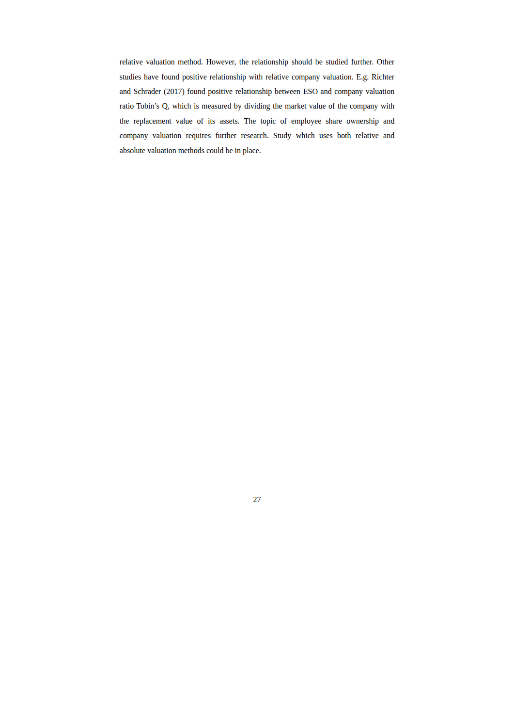relative valuation method. However, the relationship should be studied further. Other studies have found positive relationship with relative company valuation. E.g. Richter and Schrader (2017) found positive relationship between ESO and company valuation ratio Tobin’s Q, which is measured by dividing the market value of the company with the replacement value of its assets. The topic of employee share ownership and company valuation requires further research. Study which uses both relative and absolute valuation methods could be in place.
27